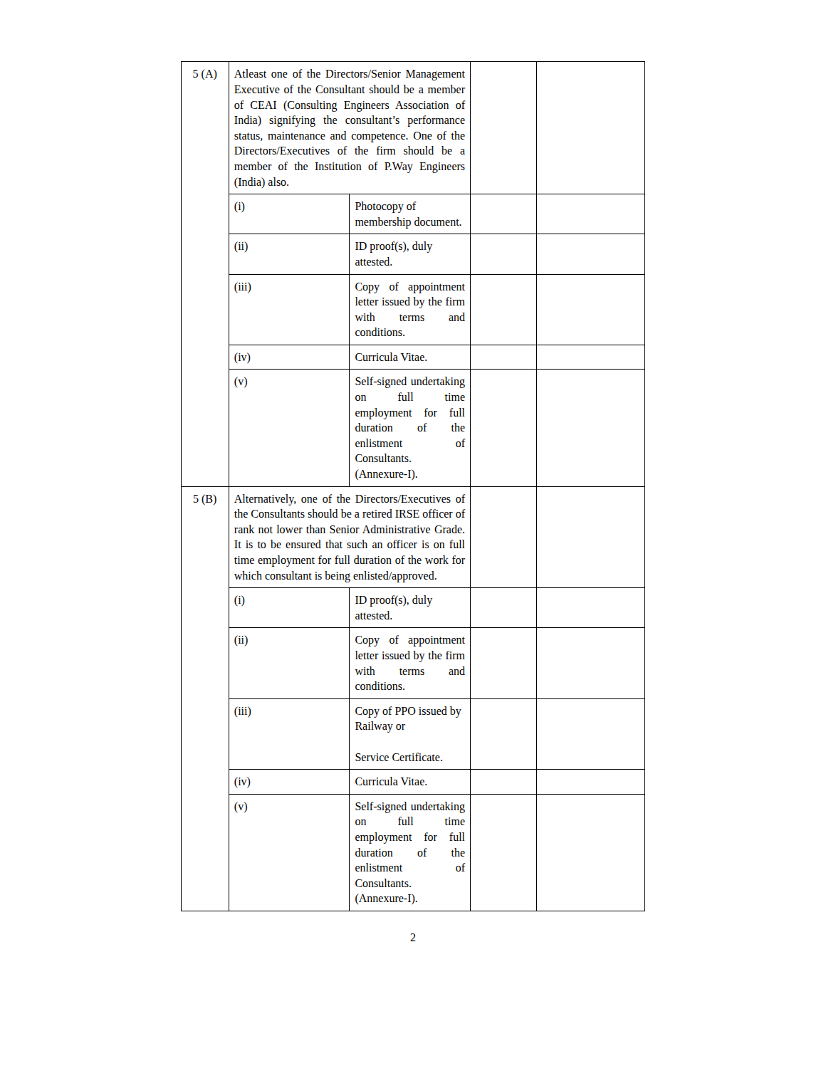| 5 (A) | Atleast one of the Directors/Senior Management Executive of the Consultant should be a member of CEAI (Consulting Engineers Association of India) signifying the consultant’s performance status, maintenance and competence. One of the Directors/Executives of the firm should be a member of the Institution of P.Way Engineers (India) also. | | |
| (i) | Photocopy of membership document. | | |
| (ii) | ID proof(s), duly attested. | | |
| (iii) | Copy of appointment letter issued by the firm with terms and conditions. | | |
| (iv) | Curricula Vitae. | | |
| (v) | Self-signed undertaking on full time employment for full duration of the enlistment of Consultants. (Annexure-I). | | |
| 5 (B) | Alternatively, one of the Directors/Executives of the Consultants should be a retired IRSE officer of rank not lower than Senior Administrative Grade. It is to be ensured that such an officer is on full time employment for full duration of the work for which consultant is being enlisted/approved. | | |
| (i) | ID proof(s), duly attested. | | |
| (ii) | Copy of appointment letter issued by the firm with terms and conditions. | | |
| (iii) | Copy of PPO issued by Railway or Service Certificate. | | |
| (iv) | Curricula Vitae. | | |
| (v) | Self-signed undertaking on full time employment for full duration of the enlistment of Consultants. (Annexure-I). | | |
2